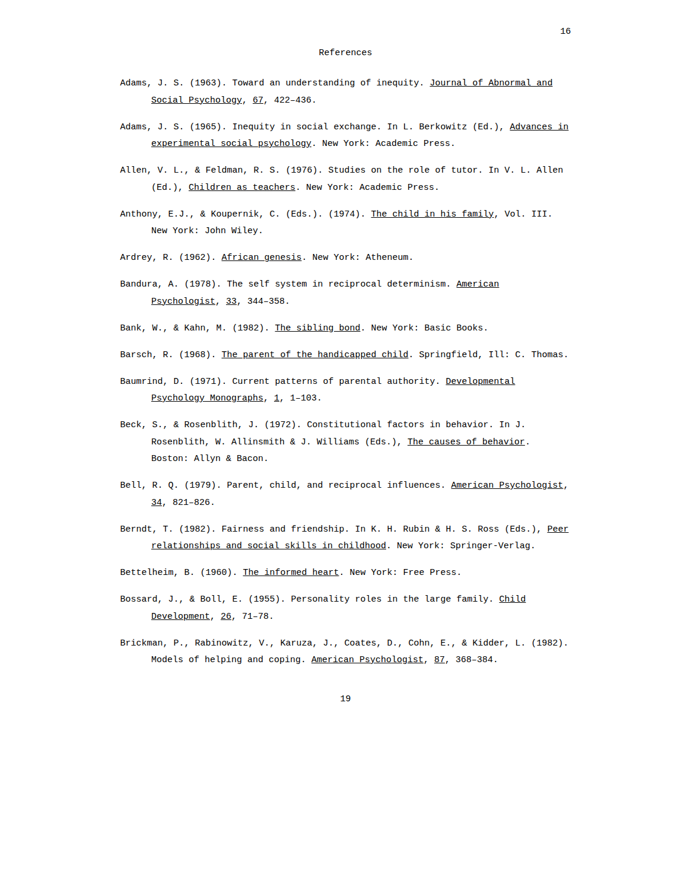16
References
Adams, J. S. (1963). Toward an understanding of inequity. Journal of Abnormal and Social Psychology, 67, 422–436.
Adams, J. S. (1965). Inequity in social exchange. In L. Berkowitz (Ed.), Advances in experimental social psychology. New York: Academic Press.
Allen, V. L., & Feldman, R. S. (1976). Studies on the role of tutor. In V. L. Allen (Ed.), Children as teachers. New York: Academic Press.
Anthony, E.J., & Koupernik, C. (Eds.). (1974). The child in his family, Vol. III. New York: John Wiley.
Ardrey, R. (1962). African genesis. New York: Atheneum.
Bandura, A. (1978). The self system in reciprocal determinism. American Psychologist, 33, 344–358.
Bank, W., & Kahn, M. (1982). The sibling bond. New York: Basic Books.
Barsch, R. (1968). The parent of the handicapped child. Springfield, Ill: C. Thomas.
Baumrind, D. (1971). Current patterns of parental authority. Developmental Psychology Monographs, 1, 1–103.
Beck, S., & Rosenblith, J. (1972). Constitutional factors in behavior. In J. Rosenblith, W. Allinsmith & J. Williams (Eds.), The causes of behavior. Boston: Allyn & Bacon.
Bell, R. Q. (1979). Parent, child, and reciprocal influences. American Psychologist, 34, 821–826.
Berndt, T. (1982). Fairness and friendship. In K. H. Rubin & H. S. Ross (Eds.), Peer relationships and social skills in childhood. New York: Springer-Verlag.
Bettelheim, B. (1960). The informed heart. New York: Free Press.
Bossard, J., & Boll, E. (1955). Personality roles in the large family. Child Development, 26, 71–78.
Brickman, P., Rabinowitz, V., Karuza, J., Coates, D., Cohn, E., & Kidder, L. (1982). Models of helping and coping. American Psychologist, 87, 368–384.
19